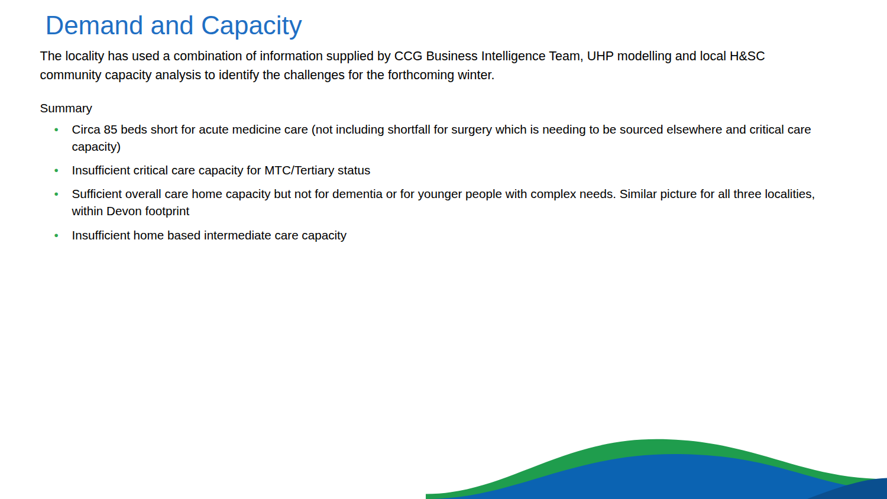Demand and Capacity
The locality has used a combination of information supplied by CCG Business Intelligence Team, UHP modelling and local H&SC community capacity analysis to identify the challenges for the forthcoming winter.
Summary
Circa 85 beds short for acute medicine care (not including shortfall for surgery which is needing to be sourced elsewhere and critical care capacity)
Insufficient critical care capacity for MTC/Tertiary status
Sufficient overall care home capacity but not for dementia or for younger people with complex needs. Similar picture for all three localities, within Devon footprint
Insufficient home based intermediate care capacity